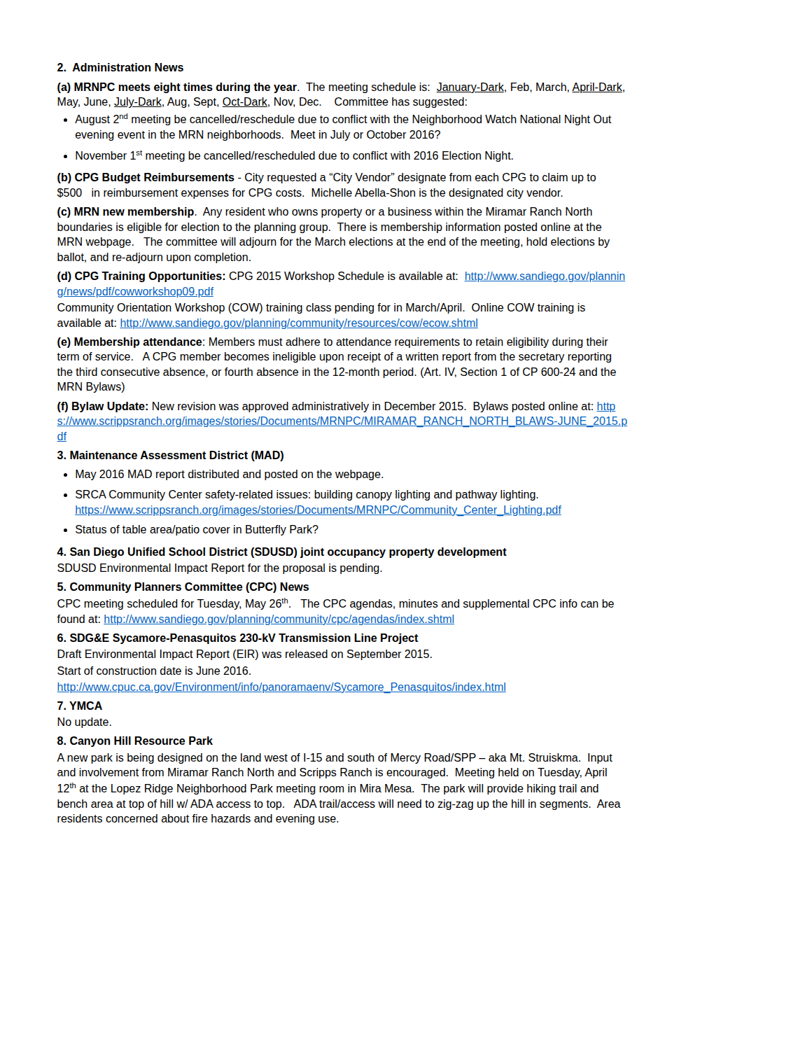2. Administration News
(a) MRNPC meets eight times during the year. The meeting schedule is: January-Dark, Feb, March, April-Dark, May, June, July-Dark, Aug, Sept, Oct-Dark, Nov, Dec. Committee has suggested:
August 2nd meeting be cancelled/reschedule due to conflict with the Neighborhood Watch National Night Out evening event in the MRN neighborhoods. Meet in July or October 2016?
November 1st meeting be cancelled/rescheduled due to conflict with 2016 Election Night.
(b) CPG Budget Reimbursements - City requested a “City Vendor” designate from each CPG to claim up to $500 in reimbursement expenses for CPG costs. Michelle Abella-Shon is the designated city vendor.
(c) MRN new membership. Any resident who owns property or a business within the Miramar Ranch North boundaries is eligible for election to the planning group. There is membership information posted online at the MRN webpage. The committee will adjourn for the March elections at the end of the meeting, hold elections by ballot, and re-adjourn upon completion.
(d) CPG Training Opportunities: CPG 2015 Workshop Schedule is available at: http://www.sandiego.gov/planning/news/pdf/cowworkshop09.pdf
Community Orientation Workshop (COW) training class pending for in March/April. Online COW training is available at: http://www.sandiego.gov/planning/community/resources/cow/ecow.shtml
(e) Membership attendance: Members must adhere to attendance requirements to retain eligibility during their term of service. A CPG member becomes ineligible upon receipt of a written report from the secretary reporting the third consecutive absence, or fourth absence in the 12-month period. (Art. IV, Section 1 of CP 600-24 and the MRN Bylaws)
(f) Bylaw Update: New revision was approved administratively in December 2015. Bylaws posted online at: https://www.scrippsranch.org/images/stories/Documents/MRNPC/MIRAMAR_RANCH_NORTH_BLAWS-JUNE_2015.pdf
3. Maintenance Assessment District (MAD)
May 2016 MAD report distributed and posted on the webpage.
SRCA Community Center safety-related issues: building canopy lighting and pathway lighting.
https://www.scrippsranch.org/images/stories/Documents/MRNPC/Community_Center_Lighting.pdf
Status of table area/patio cover in Butterfly Park?
4. San Diego Unified School District (SDUSD) joint occupancy property development
SDUSD Environmental Impact Report for the proposal is pending.
5. Community Planners Committee (CPC) News
CPC meeting scheduled for Tuesday, May 26th. The CPC agendas, minutes and supplemental CPC info can be found at: http://www.sandiego.gov/planning/community/cpc/agendas/index.shtml
6. SDG&E Sycamore-Penasquitos 230-kV Transmission Line Project
Draft Environmental Impact Report (EIR) was released on September 2015.
Start of construction date is June 2016.
http://www.cpuc.ca.gov/Environment/info/panoramaenv/Sycamore_Penasquitos/index.html
7. YMCA
No update.
8. Canyon Hill Resource Park
A new park is being designed on the land west of I-15 and south of Mercy Road/SPP – aka Mt. Struiskma. Input and involvement from Miramar Ranch North and Scripps Ranch is encouraged. Meeting held on Tuesday, April 12th at the Lopez Ridge Neighborhood Park meeting room in Mira Mesa. The park will provide hiking trail and bench area at top of hill w/ ADA access to top. ADA trail/access will need to zig-zag up the hill in segments. Area residents concerned about fire hazards and evening use.